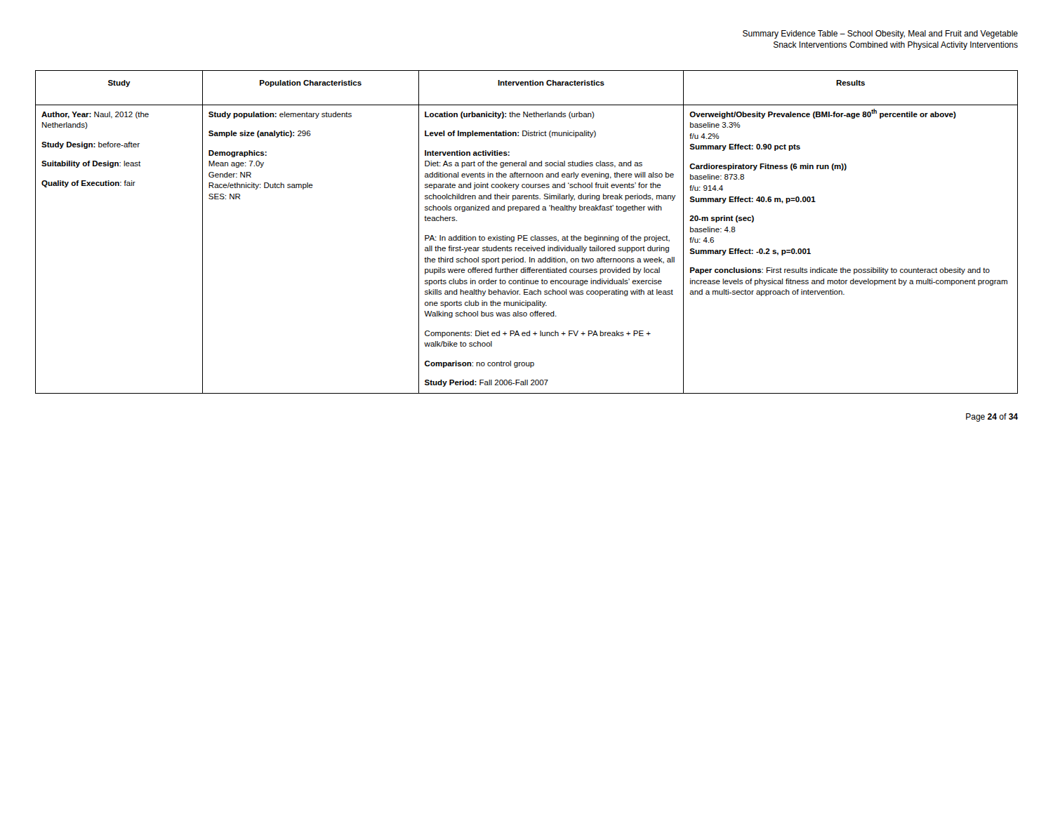Summary Evidence Table – School Obesity, Meal and Fruit and Vegetable
Snack Interventions Combined with Physical Activity Interventions
| Study | Population Characteristics | Intervention Characteristics | Results |
| --- | --- | --- | --- |
| Author, Year: Naul, 2012 (the Netherlands) Study Design: before-after Suitability of Design : least Quality of Execution : fair | Study population: elementary students Sample size (analytic): 296 Demographics: Mean age: 7.0y Gender: NR Race/ethnicity: Dutch sample SES: NR | Location (urbanicity): the Netherlands (urban) Level of Implementation: District (municipality) Intervention activities: Diet: As a part of the general and social studies class, and as additional events in the afternoon and early evening, there will also be separate and joint cookery courses and ‘school fruit events’ for the schoolchildren and their parents. Similarly, during break periods, many schools organized and prepared a ‘healthy breakfast’ together with teachers. PA: In addition to existing PE classes, at the beginning of the project, all the first-year students received individually tailored support during the third school sport period. In addition, on two afternoons a week, all pupils were offered further differentiated courses provided by local sports clubs in order to continue to encourage individuals’ exercise skills and healthy behavior. Each school was cooperating with at least one sports club in the municipality. Walking school bus was also offered. Components: Diet ed + PA ed + lunch + FV + PA breaks + PE + walk/bike to school Comparison : no control group Study Period: Fall 2006-Fall 2007 | Overweight/Obesity Prevalence (BMI-for-age 80 th percentile or above) baseline 3.3% f/u 4.2% Summary Effect: 0.90 pct pts Cardiorespiratory Fitness (6 min run (m)) baseline: 873.8 f/u: 914.4 Summary Effect: 40.6 m, p=0.001 20-m sprint (sec) baseline: 4.8 f/u: 4.6 Summary Effect: -0.2 s, p=0.001 Paper conclusions : First results indicate the possibility to counteract obesity and to increase levels of physical fitness and motor development by a multi-component program and a multi-sector approach of intervention. |
Page 24 of 34